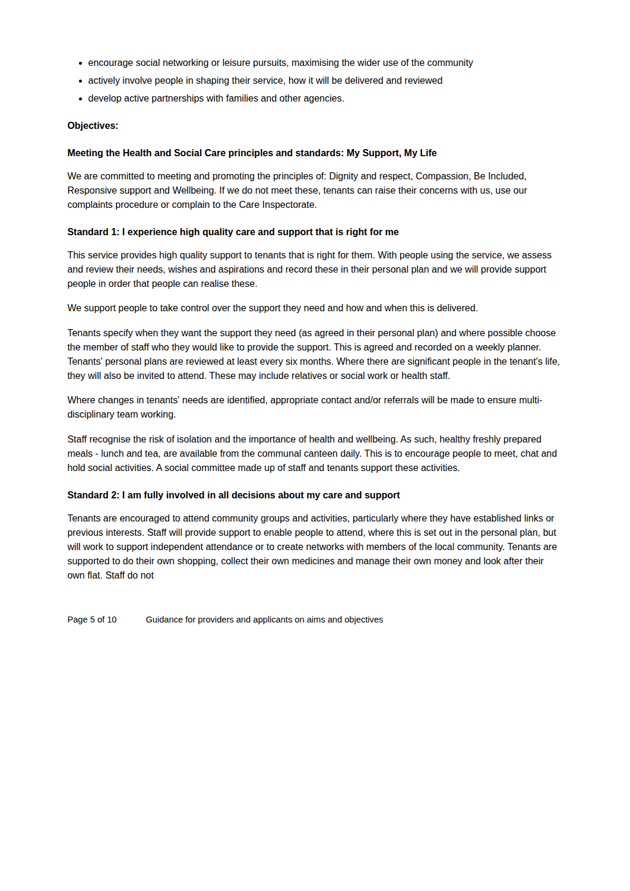encourage social networking or leisure pursuits, maximising the wider use of the community
actively involve people in shaping their service, how it will be delivered and reviewed
develop active partnerships with families and other agencies.
Objectives:
Meeting the Health and Social Care principles and standards: My Support, My Life
We are committed to meeting and promoting the principles of: Dignity and respect, Compassion, Be Included, Responsive support and Wellbeing. If we do not meet these, tenants can raise their concerns with us, use our complaints procedure or complain to the Care Inspectorate.
Standard 1: I experience high quality care and support that is right for me
This service provides high quality support to tenants that is right for them. With people using the service, we assess and review their needs, wishes and aspirations and record these in their personal plan and we will provide support people in order that people can realise these.
We support people to take control over the support they need and how and when this is delivered.
Tenants specify when they want the support they need (as agreed in their personal plan) and where possible choose the member of staff who they would like to provide the support. This is agreed and recorded on a weekly planner. Tenants' personal plans are reviewed at least every six months. Where there are significant people in the tenant's life, they will also be invited to attend. These may include relatives or social work or health staff.
Where changes in tenants' needs are identified, appropriate contact and/or referrals will be made to ensure multi-disciplinary team working.
Staff recognise the risk of isolation and the importance of health and wellbeing. As such, healthy freshly prepared meals - lunch and tea, are available from the communal canteen daily. This is to encourage people to meet, chat and hold social activities. A social committee made up of staff and tenants support these activities.
Standard 2: I am fully involved in all decisions about my care and support
Tenants are encouraged to attend community groups and activities, particularly where they have established links or previous interests. Staff will provide support to enable people to attend, where this is set out in the personal plan, but will work to support independent attendance or to create networks with members of the local community. Tenants are supported to do their own shopping, collect their own medicines and manage their own money and look after their own flat. Staff do not
Page 5 of 10 Guidance for providers and applicants on aims and objectives